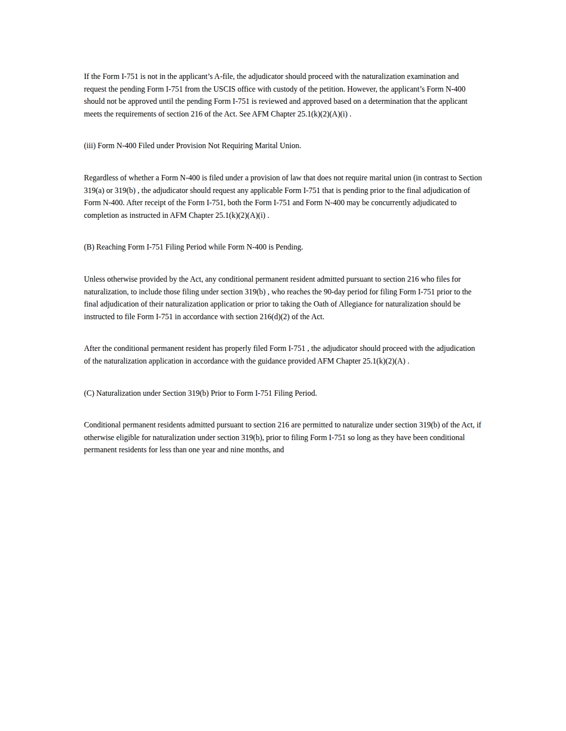If the Form I-751 is not in the applicant’s A-file, the adjudicator should proceed with the naturalization examination and request the pending Form I-751 from the USCIS office with custody of the petition. However, the applicant’s Form N-400 should not be approved until the pending Form I-751 is reviewed and approved based on a determination that the applicant meets the requirements of section 216 of the Act. See AFM Chapter 25.1(k)(2)(A)(i) .
(iii) Form N-400 Filed under Provision Not Requiring Marital Union.
Regardless of whether a Form N-400 is filed under a provision of law that does not require marital union (in contrast to Section 319(a) or 319(b) , the adjudicator should request any applicable Form I-751 that is pending prior to the final adjudication of Form N-400. After receipt of the Form I-751, both the Form I-751 and Form N-400 may be concurrently adjudicated to completion as instructed in AFM Chapter 25.1(k)(2)(A)(i) .
(B) Reaching Form I-751 Filing Period while Form N-400 is Pending.
Unless otherwise provided by the Act, any conditional permanent resident admitted pursuant to section 216 who files for naturalization, to include those filing under section 319(b) , who reaches the 90-day period for filing Form I-751 prior to the final adjudication of their naturalization application or prior to taking the Oath of Allegiance for naturalization should be instructed to file Form I-751 in accordance with section 216(d)(2) of the Act.
After the conditional permanent resident has properly filed Form I-751 , the adjudicator should proceed with the adjudication of the naturalization application in accordance with the guidance provided AFM Chapter 25.1(k)(2)(A) .
(C) Naturalization under Section 319(b) Prior to Form I-751 Filing Period.
Conditional permanent residents admitted pursuant to section 216 are permitted to naturalize under section 319(b) of the Act, if otherwise eligible for naturalization under section 319(b), prior to filing Form I-751 so long as they have been conditional permanent residents for less than one year and nine months, and